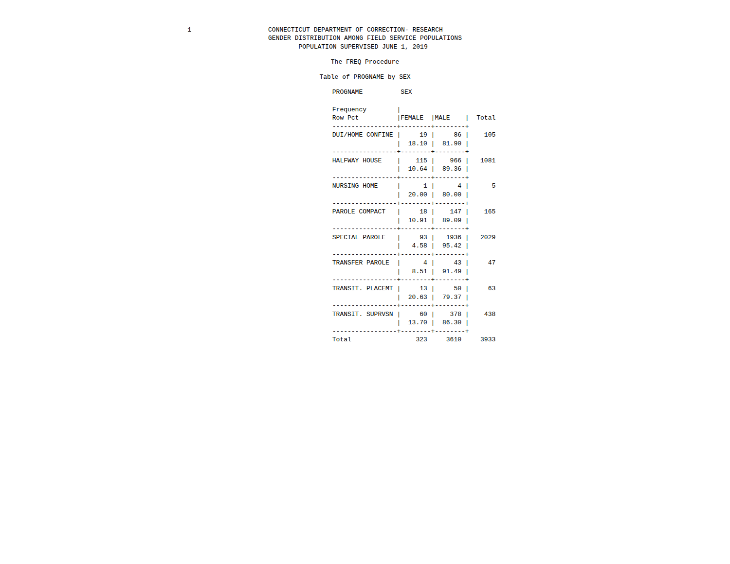1
CONNECTICUT DEPARTMENT OF CORRECTION- RESEARCH
GENDER DISTRIBUTION AMONG FIELD SERVICE POPULATIONS
        POPULATION SUPERVISED JUNE 1, 2019
The FREQ Procedure
Table of PROGNAME by SEX
PROGNAME          SEX

Frequency        |
Row Pct          |FEMALE  |MALE    |  Total
-----------------+--------+--------+
DUI/HOME CONFINE |     19 |     86 |    105
                 |  18.10 |  81.90 |
-----------------+--------+--------+
HALFWAY HOUSE    |    115 |    966 |   1081
                 |  10.64 |  89.36 |
-----------------+--------+--------+
NURSING HOME     |      1 |      4 |      5
                 |  20.00 |  80.00 |
-----------------+--------+--------+
PAROLE COMPACT   |     18 |    147 |    165
                 |  10.91 |  89.09 |
-----------------+--------+--------+
SPECIAL PAROLE   |     93 |   1936 |   2029
                 |   4.58 |  95.42 |
-----------------+--------+--------+
TRANSFER PAROLE  |      4 |     43 |     47
                 |   8.51 |  91.49 |
-----------------+--------+--------+
TRANSIT. PLACEMT |     13 |     50 |     63
                 |  20.63 |  79.37 |
-----------------+--------+--------+
TRANSIT. SUPRVSN |     60 |    378 |    438
                 |  13.70 |  86.30 |
-----------------+--------+--------+
Total                 323     3610     3933